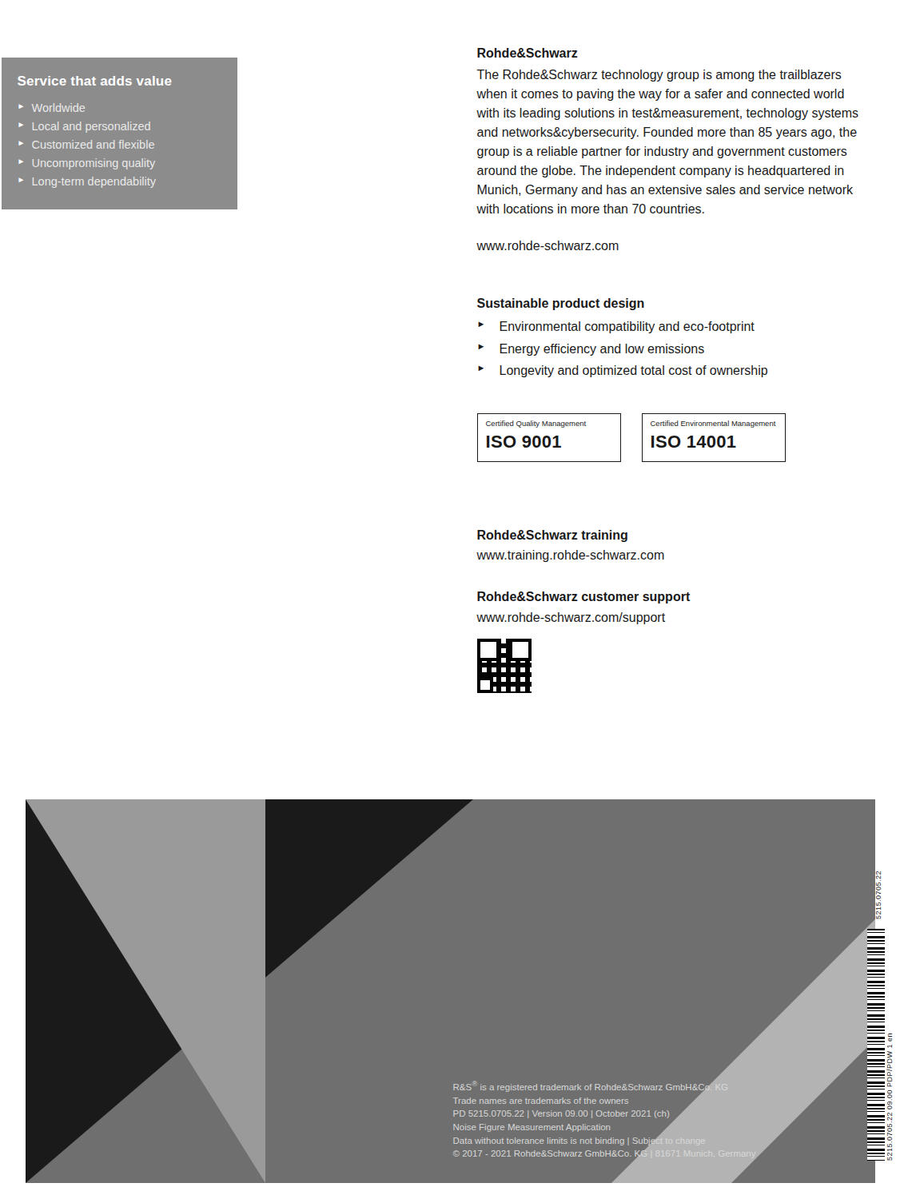Service that adds value
Worldwide
Local and personalized
Customized and flexible
Uncompromising quality
Long-term dependability
Rohde&Schwarz
The Rohde&Schwarz technology group is among the trail­blazers when it comes to paving the way for a safer and connected world with its leading solutions in test&measure­ment, technology systems and networks&cybersecurity. Founded more than 85 years ago, the group is a reliable partner for industry and government customers around the globe. The independent company is headquartered in Munich, Germany and has an extensive sales and service network with locations in more than 70 countries.
www.rohde-schwarz.com
Sustainable product design
Environmental compatibility and eco-footprint
Energy efficiency and low emissions
Longevity and optimized total cost of ownership
Certified Quality Management ISO 9001
Certified Environmental Management ISO 14001
Rohde&Schwarz training
www.training.rohde-schwarz.com
Rohde&Schwarz customer support
www.rohde-schwarz.com/support
R&S® is a registered trademark of Rohde&Schwarz GmbH&Co. KG
Trade names are trademarks of the owners
PD 5215.0705.22 | Version 09.00 | October 2021 (ch)
Noise Figure Measurement Application
Data without tolerance limits is not binding | Subject to change
© 2017 - 2021 Rohde&Schwarz GmbH&Co. KG | 81671 Munich, Germany
5215.0705.22
5215.0705.22 09.00 PDP/PDW 1 en